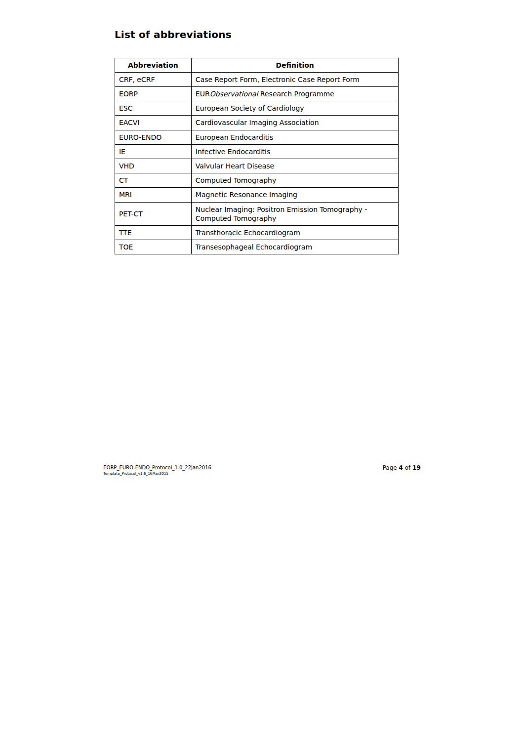List of abbreviations
| Abbreviation | Definition |
| --- | --- |
| CRF, eCRF | Case Report Form, Electronic Case Report Form |
| EORP | EUR Observational Research Programme |
| ESC | European Society of Cardiology |
| EACVI | Cardiovascular Imaging Association |
| EURO-ENDO | European Endocarditis |
| IE | Infective Endocarditis |
| VHD | Valvular Heart Disease |
| CT | Computed Tomography |
| MRI | Magnetic Resonance Imaging |
| PET-CT | Nuclear Imaging: Positron Emission Tomography - Computed Tomography |
| TTE | Transthoracic Echocardiogram |
| TOE | Transesophageal Echocardiogram |
EORP_EURO-ENDO_Protocol_1.0_22Jan2016 Template_Protocol_v1.6_16Mar2015
Page 4 of 19